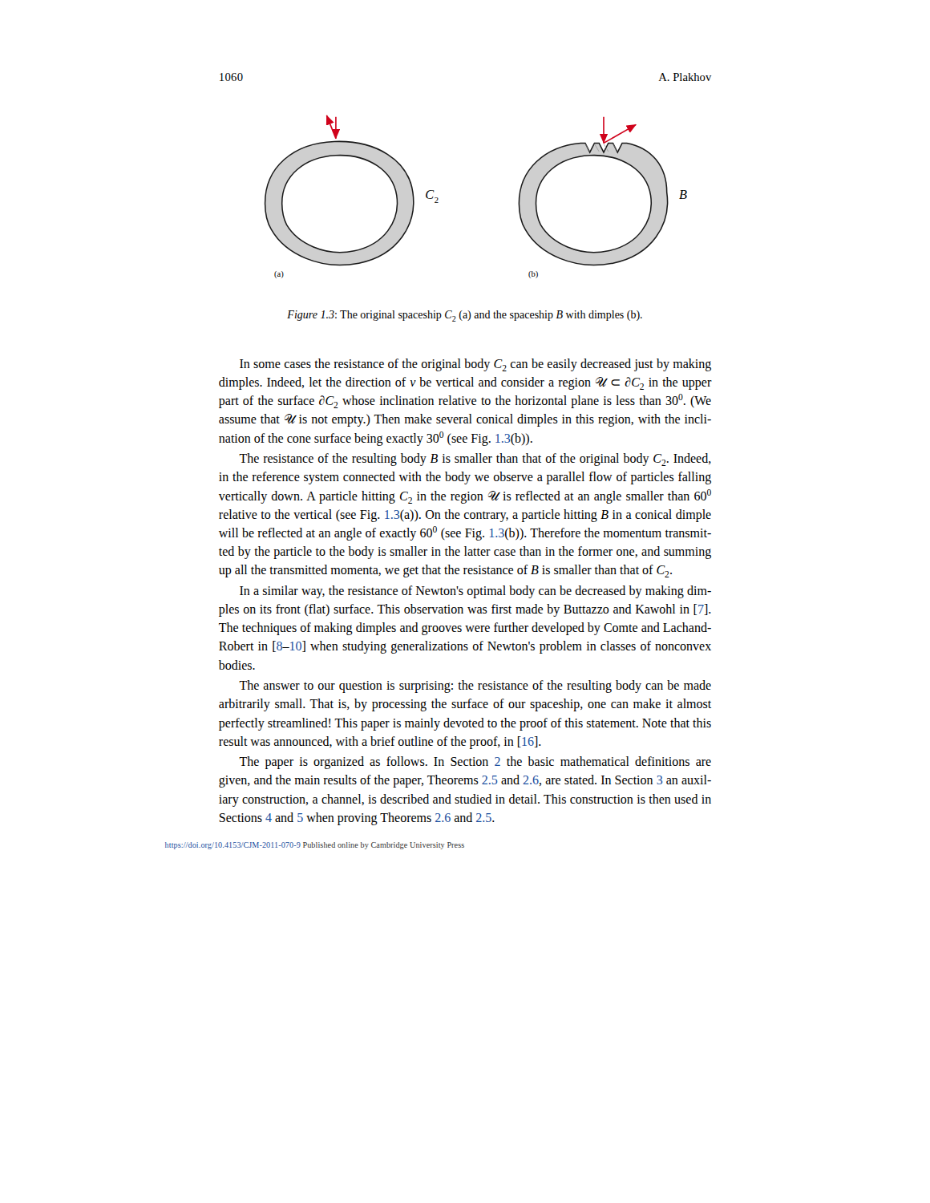1060 A. Plakhov
C 2 (a) B (b)
Figure 1.3: The original spaceship C2 (a) and the spaceship B with dimples (b).
In some cases the resistance of the original body C2 can be easily decreased just by making dimples. Indeed, let the direction of v be vertical and consider a region 𝒰 ⊂ ∂C2 in the upper part of the surface ∂C2 whose inclination relative to the horizontal plane is less than 300. (We assume that 𝒰 is not empty.) Then make several conical dimples in this region, with the inclination of the cone surface being exactly 300 (see Fig. 1.3(b)).
The resistance of the resulting body B is smaller than that of the original body C2. Indeed, in the reference system connected with the body we observe a parallel flow of particles falling vertically down. A particle hitting C2 in the region 𝒰 is reflected at an angle smaller than 600 relative to the vertical (see Fig. 1.3(a)). On the contrary, a particle hitting B in a conical dimple will be reflected at an angle of exactly 600 (see Fig. 1.3(b)). Therefore the momentum transmitted by the particle to the body is smaller in the latter case than in the former one, and summing up all the transmitted momenta, we get that the resistance of B is smaller than that of C2.
In a similar way, the resistance of Newton's optimal body can be decreased by making dimples on its front (flat) surface. This observation was first made by Buttazzo and Kawohl in [7]. The techniques of making dimples and grooves were further developed by Comte and Lachand-Robert in [8–10] when studying generalizations of Newton's problem in classes of nonconvex bodies.
The answer to our question is surprising: the resistance of the resulting body can be made arbitrarily small. That is, by processing the surface of our spaceship, one can make it almost perfectly streamlined! This paper is mainly devoted to the proof of this statement. Note that this result was announced, with a brief outline of the proof, in [16].
The paper is organized as follows. In Section 2 the basic mathematical definitions are given, and the main results of the paper, Theorems 2.5 and 2.6, are stated. In Section 3 an auxiliary construction, a channel, is described and studied in detail. This construction is then used in Sections 4 and 5 when proving Theorems 2.6 and 2.5.
https://doi.org/10.4153/CJM-2011-070-9 Published online by Cambridge University Press